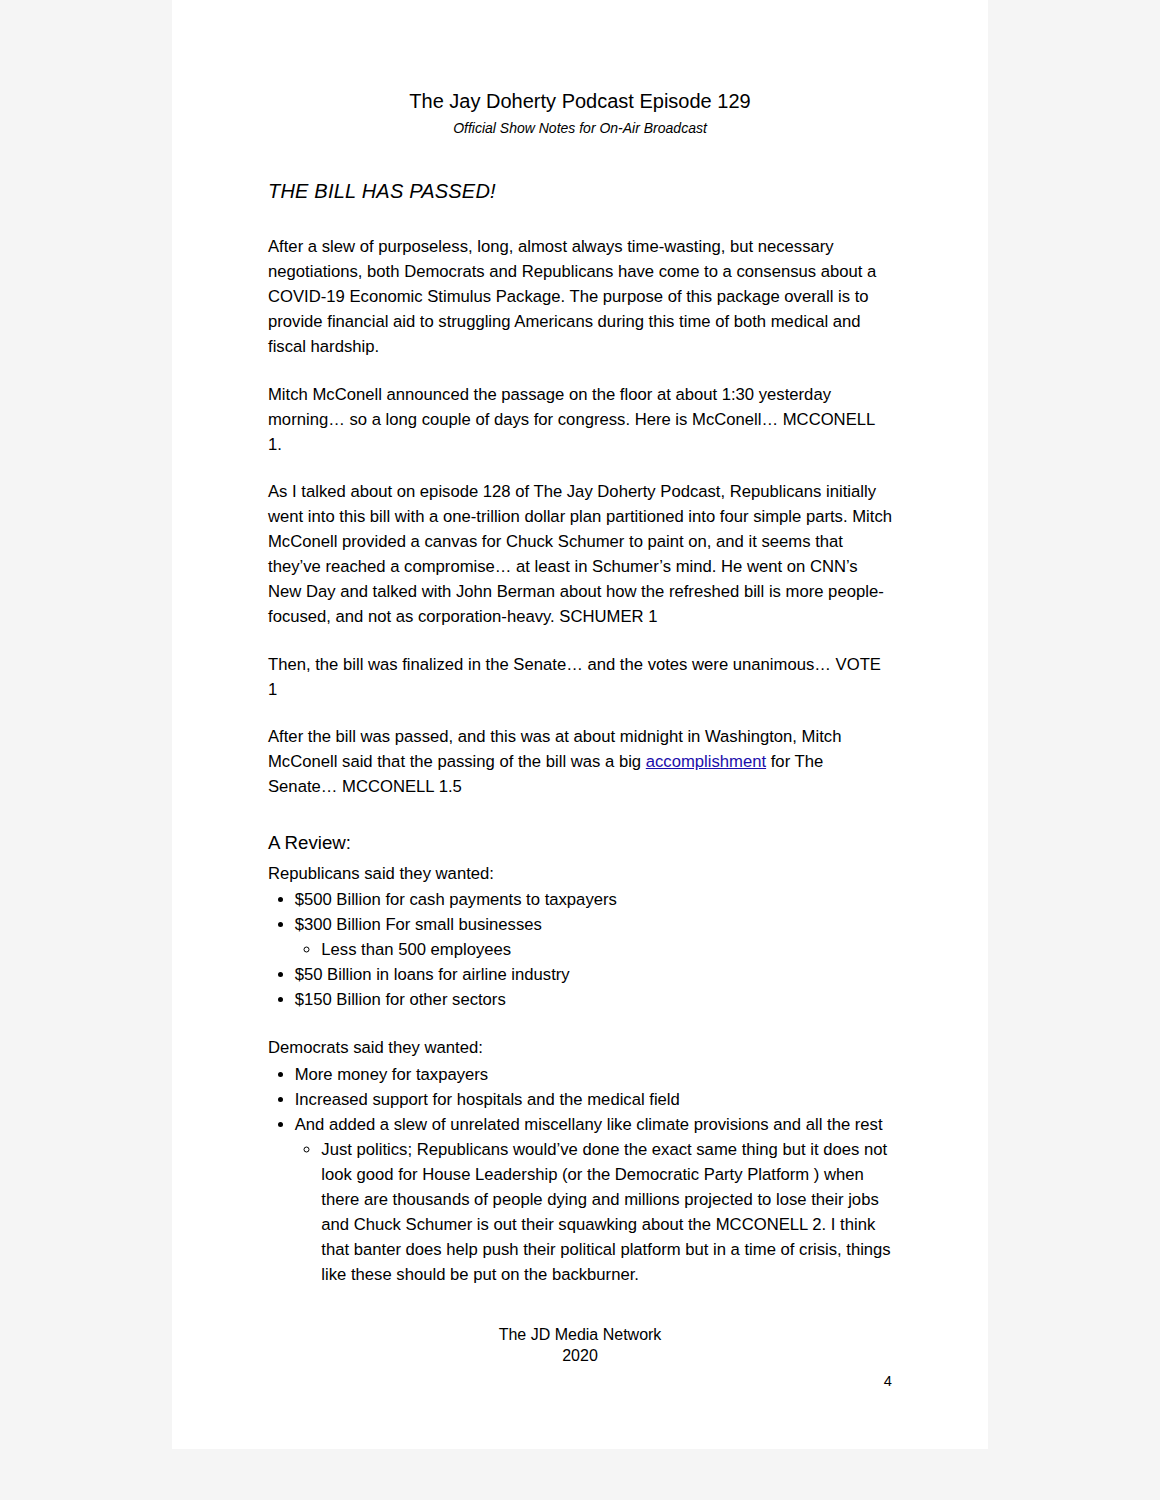The Jay Doherty Podcast Episode 129
Official Show Notes for On-Air Broadcast
THE BILL HAS PASSED!
After a slew of purposeless, long, almost always time-wasting, but necessary negotiations, both Democrats and Republicans have come to a consensus about a COVID-19 Economic Stimulus Package. The purpose of this package overall is to provide financial aid to struggling Americans during this time of both medical and fiscal hardship.
Mitch McConell announced the passage on the floor at about 1:30 yesterday morning… so a long couple of days for congress. Here is McConell… MCCONELL 1.
As I talked about on episode 128 of The Jay Doherty Podcast, Republicans initially went into this bill with a one-trillion dollar plan partitioned into four simple parts. Mitch McConell provided a canvas for Chuck Schumer to paint on, and it seems that they’ve reached a compromise… at least in Schumer’s mind. He went on CNN’s New Day and talked with John Berman about how the refreshed bill is more people-focused, and not as corporation-heavy. SCHUMER 1
Then, the bill was finalized in the Senate… and the votes were unanimous… VOTE 1
After the bill was passed, and this was at about midnight in Washington, Mitch McConell said that the passing of the bill was a big accomplishment for The Senate… MCCONELL 1.5
A Review:
Republicans said they wanted:
$500 Billion for cash payments to taxpayers
$300 Billion For small businesses
Less than 500 employees
$50 Billion in loans for airline industry
$150 Billion for other sectors
Democrats said they wanted:
More money for taxpayers
Increased support for hospitals and the medical field
And added a slew of unrelated miscellany like climate provisions and all the rest
Just politics; Republicans would’ve done the exact same thing but it does not look good for House Leadership (or the Democratic Party Platform ) when there are thousands of people dying and millions projected to lose their jobs and Chuck Schumer is out their squawking about the MCCONELL 2. I think that banter does help push their political platform but in a time of crisis, things like these should be put on the backburner.
The JD Media Network
2020
4